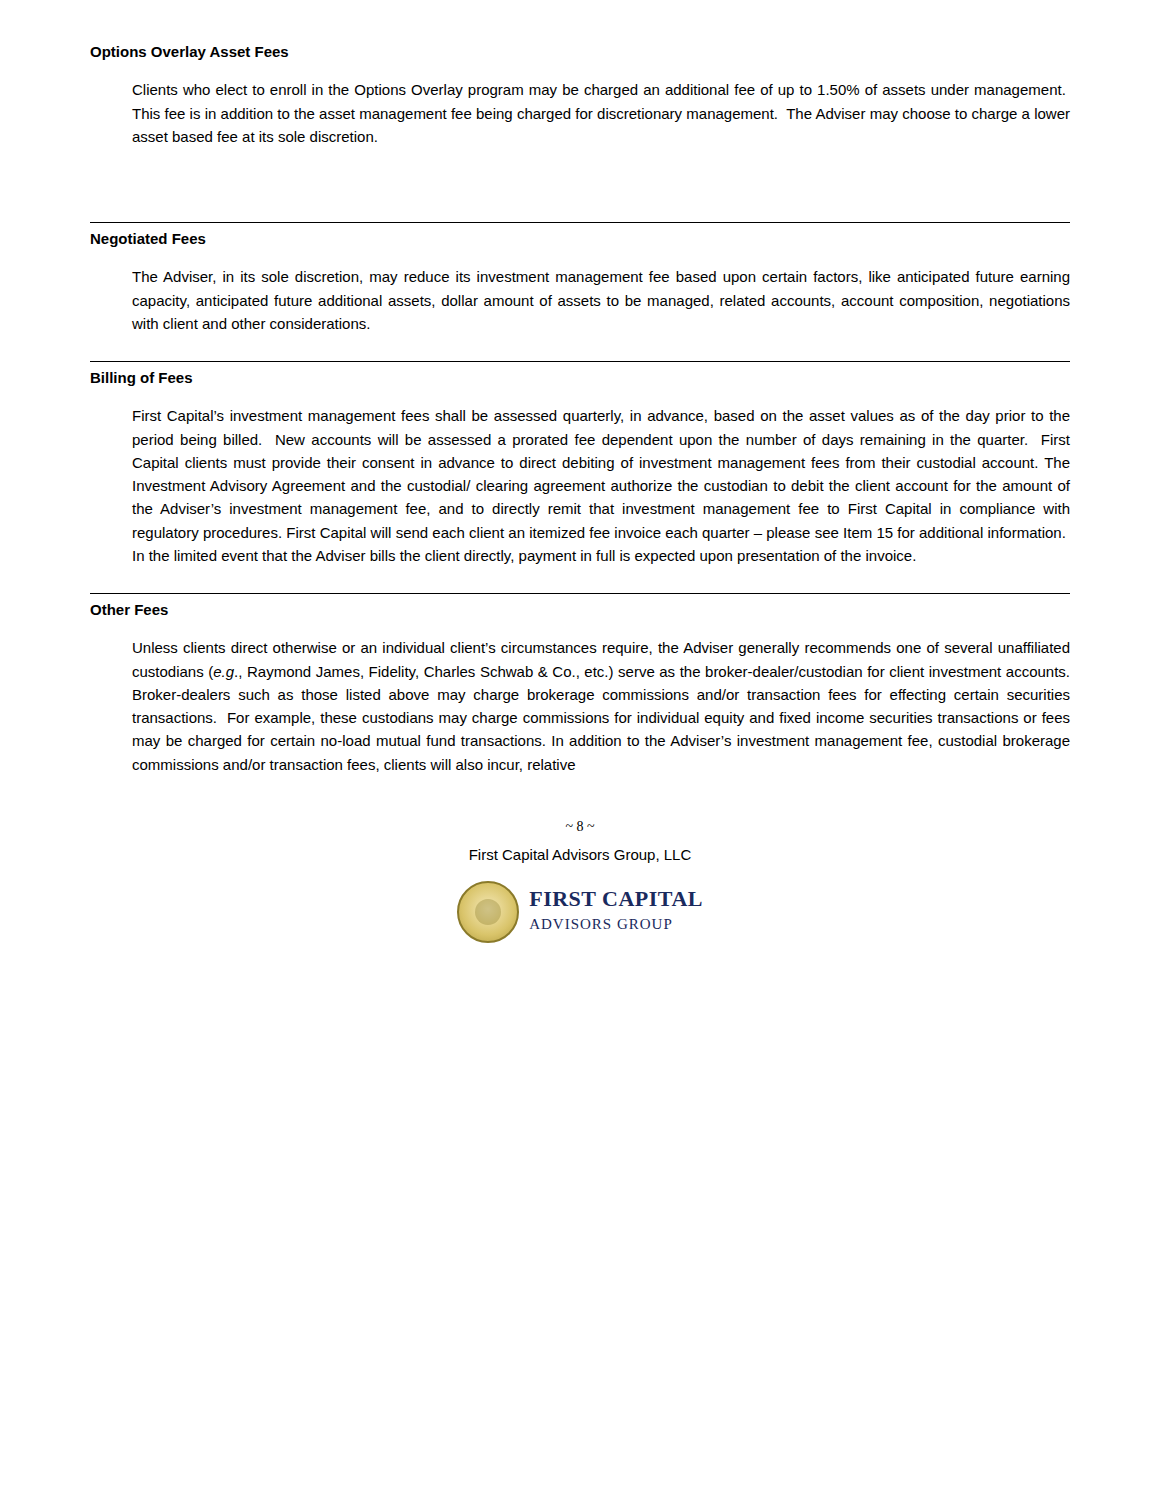Options Overlay Asset Fees
Clients who elect to enroll in the Options Overlay program may be charged an additional fee of up to 1.50% of assets under management. This fee is in addition to the asset management fee being charged for discretionary management. The Adviser may choose to charge a lower asset based fee at its sole discretion.
Negotiated Fees
The Adviser, in its sole discretion, may reduce its investment management fee based upon certain factors, like anticipated future earning capacity, anticipated future additional assets, dollar amount of assets to be managed, related accounts, account composition, negotiations with client and other considerations.
Billing of Fees
First Capital’s investment management fees shall be assessed quarterly, in advance, based on the asset values as of the day prior to the period being billed. New accounts will be assessed a prorated fee dependent upon the number of days remaining in the quarter. First Capital clients must provide their consent in advance to direct debiting of investment management fees from their custodial account. The Investment Advisory Agreement and the custodial/ clearing agreement authorize the custodian to debit the client account for the amount of the Adviser’s investment management fee, and to directly remit that investment management fee to First Capital in compliance with regulatory procedures. First Capital will send each client an itemized fee invoice each quarter – please see Item 15 for additional information. In the limited event that the Adviser bills the client directly, payment in full is expected upon presentation of the invoice.
Other Fees
Unless clients direct otherwise or an individual client’s circumstances require, the Adviser generally recommends one of several unaffiliated custodians (e.g., Raymond James, Fidelity, Charles Schwab & Co., etc.) serve as the broker-dealer/custodian for client investment accounts. Broker-dealers such as those listed above may charge brokerage commissions and/or transaction fees for effecting certain securities transactions. For example, these custodians may charge commissions for individual equity and fixed income securities transactions or fees may be charged for certain no-load mutual fund transactions. In addition to the Adviser’s investment management fee, custodial brokerage commissions and/or transaction fees, clients will also incur, relative
~ 8 ~
First Capital Advisors Group, LLC
FIRST CAPITAL
ADVISORS GROUP